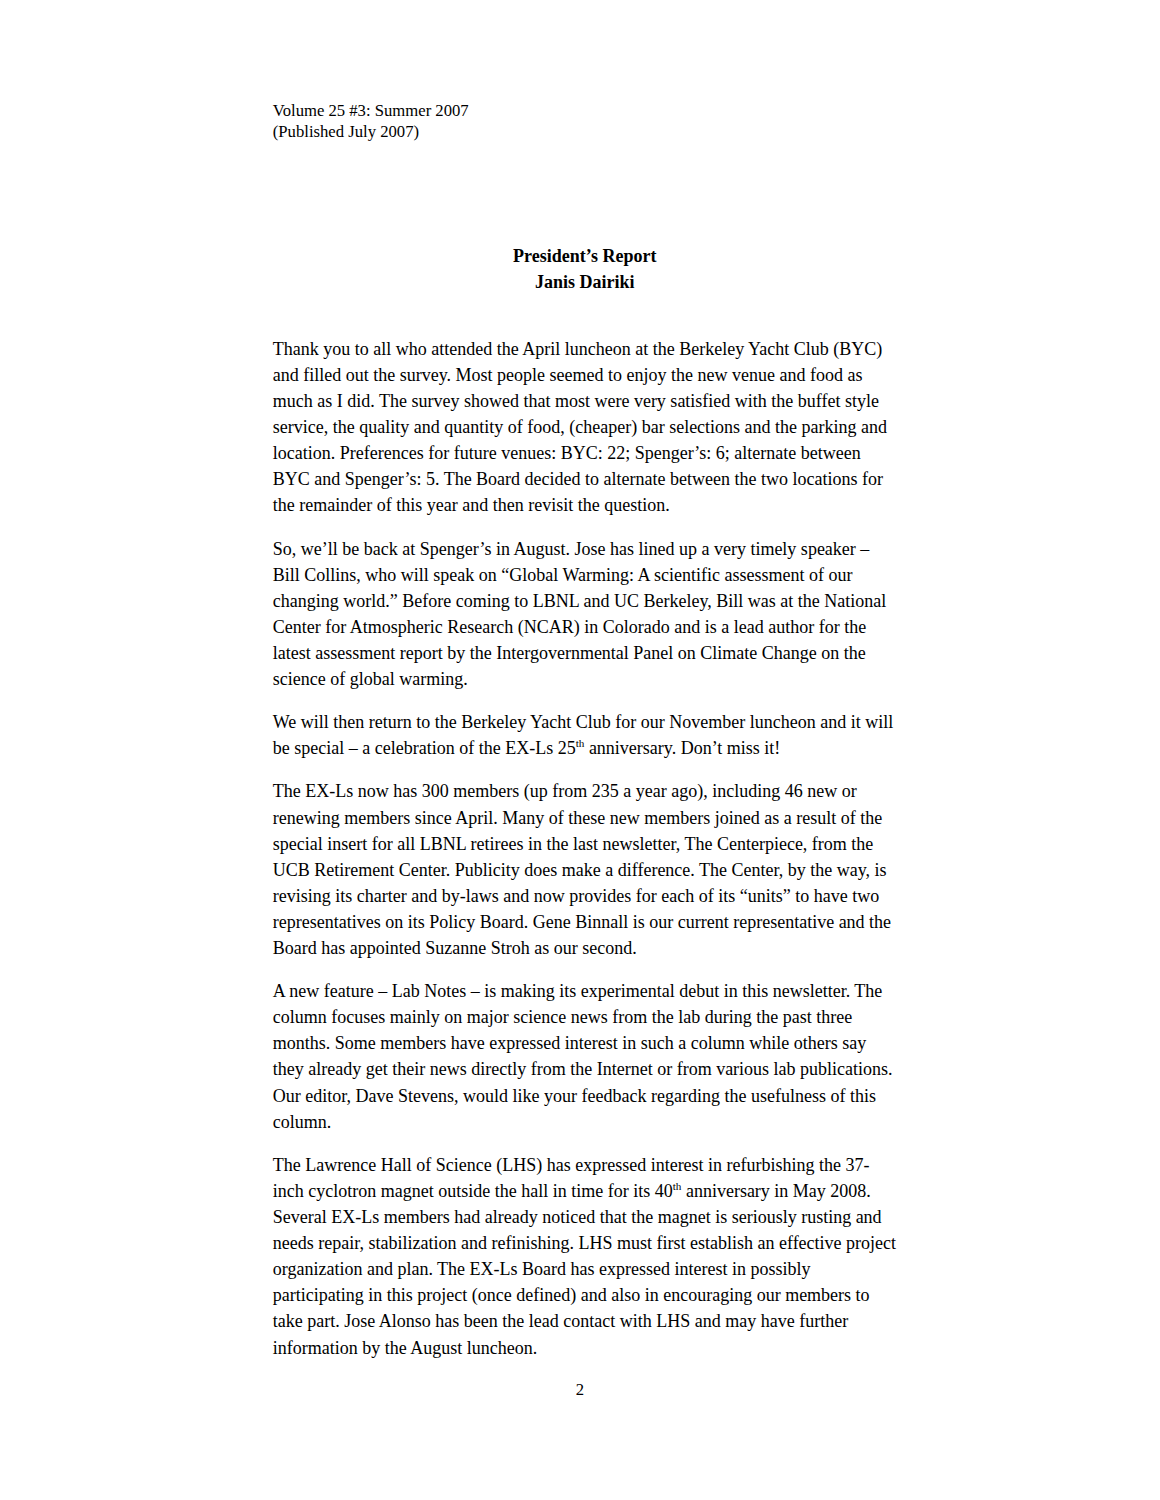Volume 25 #3: Summer 2007
(Published July 2007)
President’s Report
Janis Dairiki
Thank you to all who attended the April luncheon at the Berkeley Yacht Club (BYC) and filled out the survey. Most people seemed to enjoy the new venue and food as much as I did. The survey showed that most were very satisfied with the buffet style service, the quality and quantity of food, (cheaper) bar selections and the parking and location. Preferences for future venues: BYC: 22; Spenger’s: 6; alternate between BYC and Spenger’s: 5. The Board decided to alternate between the two locations for the remainder of this year and then revisit the question.
So, we’ll be back at Spenger’s in August. Jose has lined up a very timely speaker – Bill Collins, who will speak on “Global Warming: A scientific assessment of our changing world.” Before coming to LBNL and UC Berkeley, Bill was at the National Center for Atmospheric Research (NCAR) in Colorado and is a lead author for the latest assessment report by the Intergovernmental Panel on Climate Change on the science of global warming.
We will then return to the Berkeley Yacht Club for our November luncheon and it will be special – a celebration of the EX-Ls 25th anniversary. Don’t miss it!
The EX-Ls now has 300 members (up from 235 a year ago), including 46 new or renewing members since April. Many of these new members joined as a result of the special insert for all LBNL retirees in the last newsletter, The Centerpiece, from the UCB Retirement Center. Publicity does make a difference. The Center, by the way, is revising its charter and by-laws and now provides for each of its “units” to have two representatives on its Policy Board. Gene Binnall is our current representative and the Board has appointed Suzanne Stroh as our second.
A new feature – Lab Notes – is making its experimental debut in this newsletter. The column focuses mainly on major science news from the lab during the past three months. Some members have expressed interest in such a column while others say they already get their news directly from the Internet or from various lab publications. Our editor, Dave Stevens, would like your feedback regarding the usefulness of this column.
The Lawrence Hall of Science (LHS) has expressed interest in refurbishing the 37-inch cyclotron magnet outside the hall in time for its 40th anniversary in May 2008. Several EX-Ls members had already noticed that the magnet is seriously rusting and needs repair, stabilization and refinishing. LHS must first establish an effective project organization and plan. The EX-Ls Board has expressed interest in possibly participating in this project (once defined) and also in encouraging our members to take part. Jose Alonso has been the lead contact with LHS and may have further information by the August luncheon.
2